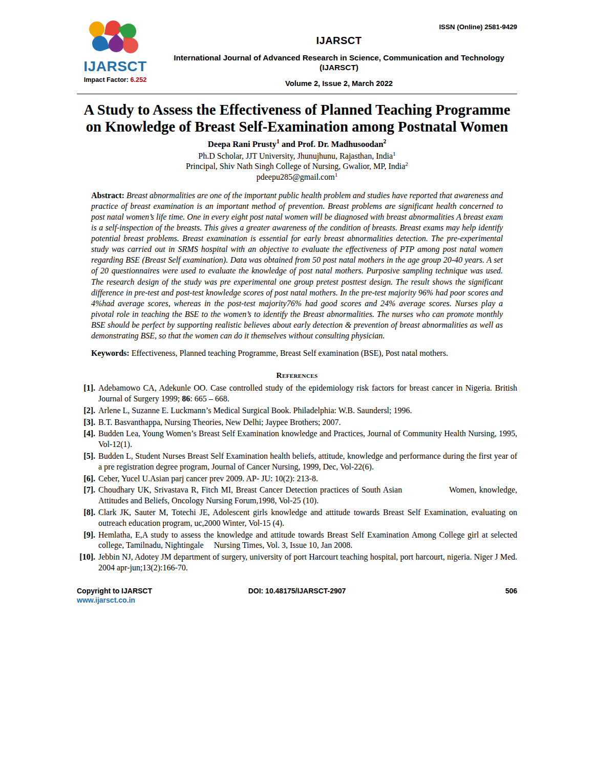IJARSCT
Impact Factor: 6.252
ISSN (Online) 2581-9429
IJARSCT
International Journal of Advanced Research in Science, Communication and Technology (IJARSCT)
Volume 2, Issue 2, March 2022
A Study to Assess the Effectiveness of Planned Teaching Programme on Knowledge of Breast Self-Examination among Postnatal Women
Deepa Rani Prusty1 and Prof. Dr. Madhusoodan2
Ph.D Scholar, JJT University, Jhunujhunu, Rajasthan, India1
Principal, Shiv Nath Singh College of Nursing, Gwalior, MP, India2
pdeepu285@gmail.com1
Abstract: Breast abnormalities are one of the important public health problem and studies have reported that awareness and practice of breast examination is an important method of prevention. Breast problems are significant health concerned to post natal women’s life time. One in every eight post natal women will be diagnosed with breast abnormalities A breast exam is a self-inspection of the breasts. This gives a greater awareness of the condition of breasts. Breast exams may help identify potential breast problems. Breast examination is essential for early breast abnormalities detection. The pre-experimental study was carried out in SRMS hospital with an objective to evaluate the effectiveness of PTP among post natal women regarding BSE (Breast Self examination). Data was obtained from 50 post natal mothers in the age group 20-40 years. A set of 20 questionnaires were used to evaluate the knowledge of post natal mothers. Purposive sampling technique was used. The research design of the study was pre experimental one group pretest posttest design. The result shows the significant difference in pre-test and post-test knowledge scores of post natal mothers. In the pre-test majority 96% had poor scores and 4%had average scores, whereas in the post-test majority76% had good scores and 24% average scores. Nurses play a pivotal role in teaching the BSE to the women’s to identify the Breast abnormalities. The nurses who can promote monthly BSE should be perfect by supporting realistic believes about early detection & prevention of breast abnormalities as well as demonstrating BSE, so that the women can do it themselves without consulting physician.
Keywords: Effectiveness, Planned teaching Programme, Breast Self examination (BSE), Post natal mothers.
References
[1]. Adebamowo CA, Adekunle OO. Case controlled study of the epidemiology risk factors for breast cancer in Nigeria. British Journal of Surgery 1999; 86: 665 – 668.
[2]. Arlene L, Suzanne E. Luckmann’s Medical Surgical Book. Philadelphia: W.B. Saundersl; 1996.
[3]. B.T. Basvanthappa, Nursing Theories, New Delhi; Jaypee Brothers; 2007.
[4]. Budden Lea, Young Women’s Breast Self Examination knowledge and Practices, Journal of Community Health Nursing, 1995, Vol-12(1).
[5]. Budden L, Student Nurses Breast Self Examination health beliefs, attitude, knowledge and performance during the first year of a pre registration degree program, Journal of Cancer Nursing, 1999, Dec, Vol-22(6).
[6]. Ceber, Yucel U.Asian parj cancer prev 2009. AP- JU: 10(2): 213-8.
[7]. Choudhary UK, Srivastava R, Fitch MI, Breast Cancer Detection practices of South Asian Women, knowledge, Attitudes and Beliefs, Oncology Nursing Forum,1998, Vol-25 (10).
[8]. Clark JK, Sauter M, Totechi JE, Adolescent girls knowledge and attitude towards Breast Self Examination, evaluating on outreach education program, uc,2000 Winter, Vol-15 (4).
[9]. Hemlatha, E,A study to assess the knowledge and attitude towards Breast Self Examination Among College girl at selected college, Tamilnadu, Nightingale Nursing Times, Vol. 3, Issue 10, Jan 2008.
[10]. Jebbin NJ, Adotey JM department of surgery, university of port Harcourt teaching hospital, port harcourt, nigeria. Niger J Med. 2004 apr-jun;13(2):166-70.
Copyright to IJARSCT
www.ijarsct.co.in
DOI: 10.48175/IJARSCT-2907
506